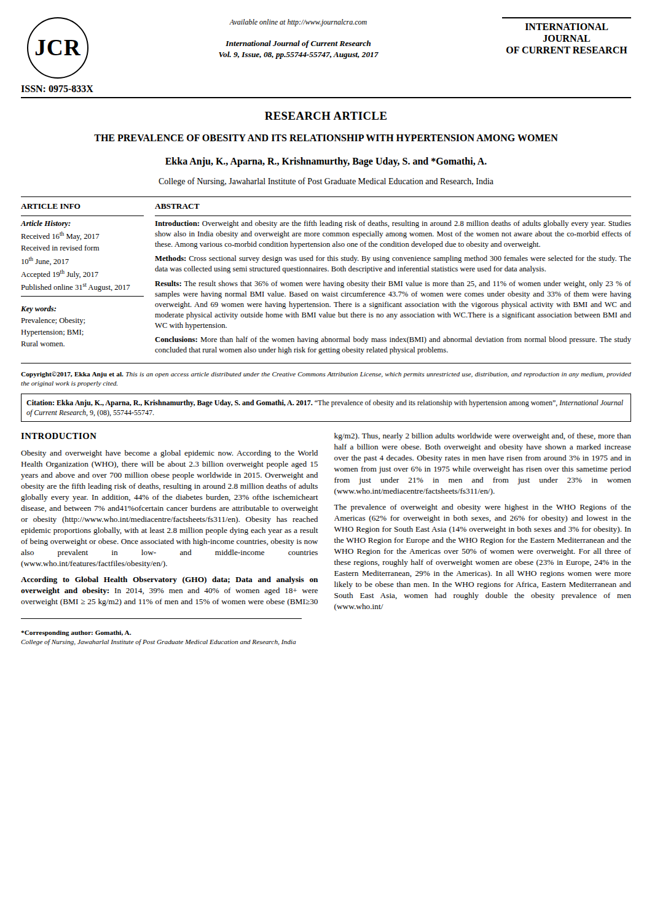JCR
Available online at http://www.journalcra.com
International Journal of Current Research
Vol. 9, Issue, 08, pp.55744-55747, August, 2017
INTERNATIONAL JOURNAL
OF CURRENT RESEARCH
ISSN: 0975-833X
RESEARCH ARTICLE
THE PREVALENCE OF OBESITY AND ITS RELATIONSHIP WITH HYPERTENSION AMONG WOMEN
Ekka Anju, K., Aparna, R., Krishnamurthy, Bage Uday, S. and *Gomathi, A.
College of Nursing, Jawaharlal Institute of Post Graduate Medical Education and Research, India
ARTICLE INFO
Article History:
Received 16th May, 2017
Received in revised form
10th June, 2017
Accepted 19th July, 2017
Published online 31st August, 2017
Key words:
Prevalence; Obesity;
Hypertension; BMI;
Rural women.
ABSTRACT
Introduction: Overweight and obesity are the fifth leading risk of deaths, resulting in around 2.8 million deaths of adults globally every year. Studies show also in India obesity and overweight are more common especially among women. Most of the women not aware about the co-morbid effects of these. Among various co-morbid condition hypertension also one of the condition developed due to obesity and overweight.
Methods: Cross sectional survey design was used for this study. By using convenience sampling method 300 females were selected for the study. The data was collected using semi structured questionnaires. Both descriptive and inferential statistics were used for data analysis.
Results: The result shows that 36% of women were having obesity their BMI value is more than 25, and 11% of women under weight, only 23 % of samples were having normal BMI value. Based on waist circumference 43.7% of women were comes under obesity and 33% of them were having overweight. And 69 women were having hypertension. There is a significant association with the vigorous physical activity with BMI and WC and moderate physical activity outside home with BMI value but there is no any association with WC.There is a significant association between BMI and WC with hypertension.
Conclusions: More than half of the women having abnormal body mass index(BMI) and abnormal deviation from normal blood pressure. The study concluded that rural women also under high risk for getting obesity related physical problems.
Copyright©2017, Ekka Anju et al. This is an open access article distributed under the Creative Commons Attribution License, which permits unrestricted use, distribution, and reproduction in any medium, provided the original work is properly cited.
Citation: Ekka Anju, K., Aparna, R., Krishnamurthy, Bage Uday, S. and Gomathi, A. 2017. “The prevalence of obesity and its relationship with hypertension among women”, International Journal of Current Research, 9, (08), 55744-55747.
INTRODUCTION
Obesity and overweight have become a global epidemic now. According to the World Health Organization (WHO), there will be about 2.3 billion overweight people aged 15 years and above and over 700 million obese people worldwide in 2015. Overweight and obesity are the fifth leading risk of deaths, resulting in around 2.8 million deaths of adults globally every year. In addition, 44% of the diabetes burden, 23% ofthe ischemicheart disease, and between 7% and41%ofcertain cancer burdens are attributable to overweight or obesity (http://www.who.int/mediacentre/factsheets/fs311/en). Obesity has reached epidemic proportions globally, with at least 2.8 million people dying each year as a result of being overweight or obese. Once associated with high-income countries, obesity is now also prevalent in low- and middle-income countries (www.who.int/features/factfiles/obesity/en/).
According to Global Health Observatory (GHO) data; Data and analysis on overweight and obesity: In 2014, 39% men and 40% of women aged 18+ were overweight (BMI ≥ 25 kg/m2) and 11% of men and 15% of women were obese (BMI≥30 kg/m2). Thus, nearly 2 billion adults worldwide were overweight and, of these, more than half a billion were obese. Both overweight and obesity have shown a marked increase over the past 4 decades. Obesity rates in men have risen from around 3% in 1975 and in women from just over 6% in 1975 while overweight has risen over this sametime period from just under 21% in men and from just under 23% in women (www.who.int/mediacentre/factsheets/fs311/en/).
The prevalence of overweight and obesity were highest in the WHO Regions of the Americas (62% for overweight in both sexes, and 26% for obesity) and lowest in the WHO Region for South East Asia (14% overweight in both sexes and 3% for obesity). In the WHO Region for Europe and the WHO Region for the Eastern Mediterranean and the WHO Region for the Americas over 50% of women were overweight. For all three of these regions, roughly half of overweight women are obese (23% in Europe, 24% in the Eastern Mediterranean, 29% in the Americas). In all WHO regions women were more likely to be obese than men. In the WHO regions for Africa, Eastern Mediterranean and South East Asia, women had roughly double the obesity prevalence of men (www.who.int/
*Corresponding author: Gomathi, A.
College of Nursing, Jawaharlal Institute of Post Graduate Medical Education and Research, India